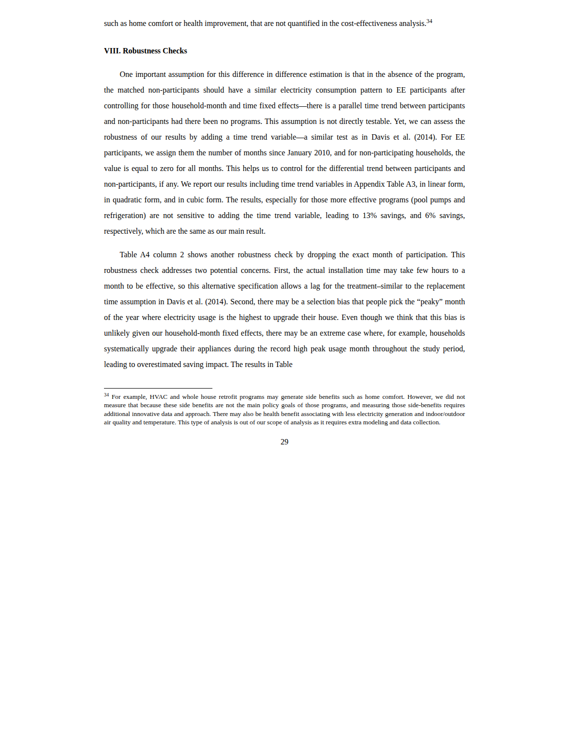such as home comfort or health improvement, that are not quantified in the cost-effectiveness analysis.34
VIII. Robustness Checks
One important assumption for this difference in difference estimation is that in the absence of the program, the matched non-participants should have a similar electricity consumption pattern to EE participants after controlling for those household-month and time fixed effects—there is a parallel time trend between participants and non-participants had there been no programs. This assumption is not directly testable. Yet, we can assess the robustness of our results by adding a time trend variable—a similar test as in Davis et al. (2014). For EE participants, we assign them the number of months since January 2010, and for non-participating households, the value is equal to zero for all months. This helps us to control for the differential trend between participants and non-participants, if any. We report our results including time trend variables in Appendix Table A3, in linear form, in quadratic form, and in cubic form. The results, especially for those more effective programs (pool pumps and refrigeration) are not sensitive to adding the time trend variable, leading to 13% savings, and 6% savings, respectively, which are the same as our main result.
Table A4 column 2 shows another robustness check by dropping the exact month of participation. This robustness check addresses two potential concerns. First, the actual installation time may take few hours to a month to be effective, so this alternative specification allows a lag for the treatment–similar to the replacement time assumption in Davis et al. (2014). Second, there may be a selection bias that people pick the “peaky” month of the year where electricity usage is the highest to upgrade their house. Even though we think that this bias is unlikely given our household-month fixed effects, there may be an extreme case where, for example, households systematically upgrade their appliances during the record high peak usage month throughout the study period, leading to overestimated saving impact. The results in Table
34 For example, HVAC and whole house retrofit programs may generate side benefits such as home comfort. However, we did not measure that because these side benefits are not the main policy goals of those programs, and measuring those side-benefits requires additional innovative data and approach. There may also be health benefit associating with less electricity generation and indoor/outdoor air quality and temperature. This type of analysis is out of our scope of analysis as it requires extra modeling and data collection.
29